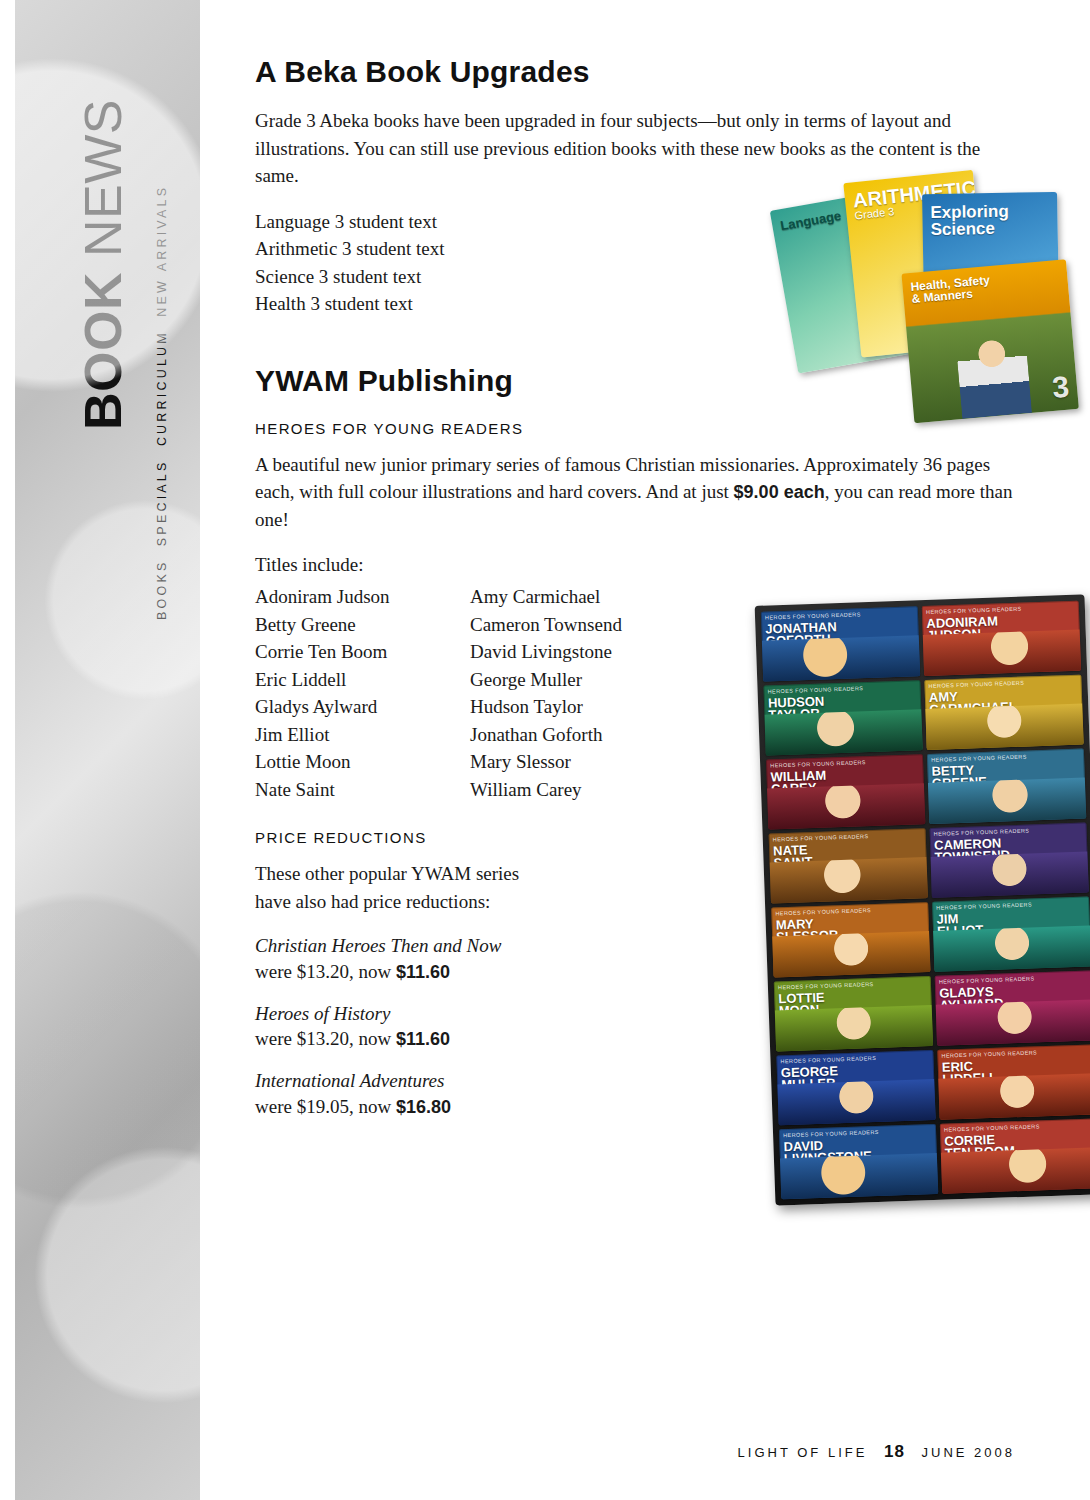BOOK NEWS
Books Specials Curriculum New Arrivals
A Beka Book Upgrades
Grade 3 Abeka books have been upgraded in four subjects—but only in terms of layout and illustrations. You can still use previous edition books with these new books as the content is the same.
Language 3 student text
Arithmetic 3 student text
Science 3 student text
Health 3 student text
YWAM Publishing
Heroes for Young Readers
A beautiful new junior primary series of famous Christian missionaries. Approximately 36 pages each, with full colour illustrations and hard covers. And at just $9.00 each, you can read more than one!
Titles include:
Adoniram Judson
Amy Carmichael
Betty Greene
Cameron Townsend
Corrie Ten Boom
David Livingstone
Eric Liddell
George Muller
Gladys Aylward
Hudson Taylor
Jim Elliot
Jonathan Goforth
Lottie Moon
Mary Slessor
Nate Saint
William Carey
Price Reductions
These other popular YWAM series
have also had price reductions:
Christian Heroes Then and Now
were $13.20, now $11.60
Heroes of History
were $13.20, now $11.60
International Adventures
were $19.05, now $16.80
Language 3
ARITHMETICGrade 33
Exploring
Science 3
Health, Safety
& Manners 3
Heroes for Young Readers JONATHAN
GOFORTH
Heroes for Young Readers ADONIRAM
JUDSON
Heroes for Young Readers HUDSON
TAYLOR
Heroes for Young Readers AMY
CARMICHAEL
Heroes for Young Readers WILLIAM
CAREY
Heroes for Young Readers BETTY
GREENE
Heroes for Young Readers NATE
SAINT
Heroes for Young Readers CAMERON
TOWNSEND
Heroes for Young Readers MARY
SLESSOR
Heroes for Young Readers JIM
ELLIOT
Heroes for Young Readers LOTTIE
MOON
Heroes for Young Readers GLADYS
AYLWARD
Heroes for Young Readers GEORGE
MULLER
Heroes for Young Readers ERIC
LIDDELL
Heroes for Young Readers DAVID
LIVINGSTONE
Heroes for Young Readers CORRIE
TEN BOOM
Light of Life 18 June 2008